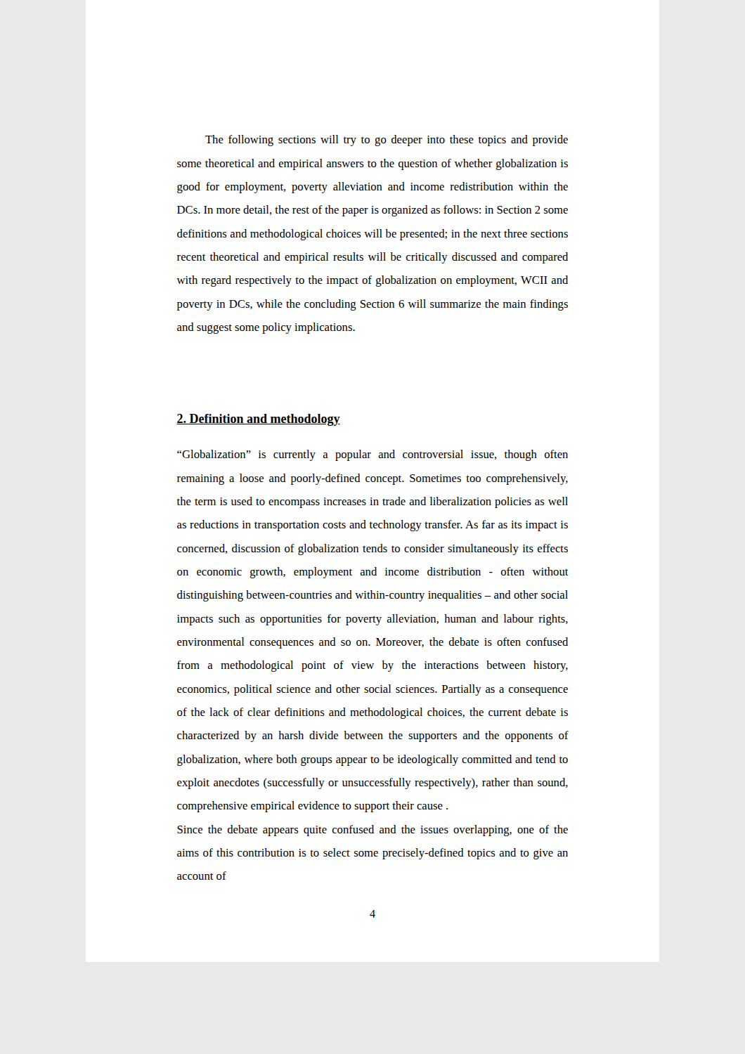The following sections will try to go deeper into these topics and provide some theoretical and empirical answers to the question of whether globalization is good for employment, poverty alleviation and income redistribution within the DCs. In more detail, the rest of the paper is organized as follows: in Section 2 some definitions and methodological choices will be presented; in the next three sections recent theoretical and empirical results will be critically discussed and compared with regard respectively to the impact of globalization on employment, WCII and poverty in DCs, while the concluding Section 6 will summarize the main findings and suggest some policy implications.
2. Definition and methodology
“Globalization” is currently a popular and controversial issue, though often remaining a loose and poorly-defined concept. Sometimes too comprehensively, the term is used to encompass increases in trade and liberalization policies as well as reductions in transportation costs and technology transfer. As far as its impact is concerned, discussion of globalization tends to consider simultaneously its effects on economic growth, employment and income distribution - often without distinguishing between-countries and within-country inequalities – and other social impacts such as opportunities for poverty alleviation, human and labour rights, environmental consequences and so on. Moreover, the debate is often confused from a methodological point of view by the interactions between history, economics, political science and other social sciences. Partially as a consequence of the lack of clear definitions and methodological choices, the current debate is characterized by an harsh divide between the supporters and the opponents of globalization, where both groups appear to be ideologically committed and tend to exploit anecdotes (successfully or unsuccessfully respectively), rather than sound, comprehensive empirical evidence to support their cause .
Since the debate appears quite confused and the issues overlapping, one of the aims of this contribution is to select some precisely-defined topics and to give an account of
4